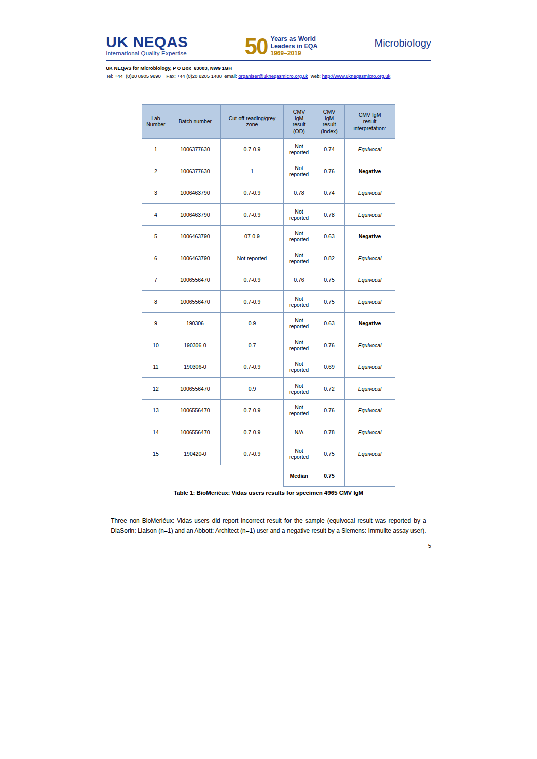UK NEQAS
International Quality Expertise
50
Years as World
Leaders in EQA
1969–2019
Microbiology
UK NEQAS for Microbiology, P O Box 63003, NW9 1GH
Tel: +44 (0)20 8905 9890 Fax: +44 (0)20 8205 1488 email: organiser@ukneqasmicro.org.uk web: http://www.ukneqasmicro.org.uk
| Lab Number | Batch number | Cut-off reading/grey zone | CMV IgM result (OD) | CMV IgM result (Index) | CMV IgM result interpretation: |
| --- | --- | --- | --- | --- | --- |
| 1 | 1006377630 | 0.7-0.9 | Not reported | 0.74 | Equivocal |
| 2 | 1006377630 | 1 | Not reported | 0.76 | Negative |
| 3 | 1006463790 | 0.7-0.9 | 0.78 | 0.74 | Equivocal |
| 4 | 1006463790 | 0.7-0.9 | Not reported | 0.78 | Equivocal |
| 5 | 1006463790 | 07-0.9 | Not reported | 0.63 | Negative |
| 6 | 1006463790 | Not reported | Not reported | 0.82 | Equivocal |
| 7 | 1006556470 | 0.7-0.9 | 0.76 | 0.75 | Equivocal |
| 8 | 1006556470 | 0.7-0.9 | Not reported | 0.75 | Equivocal |
| 9 | 190306 | 0.9 | Not reported | 0.63 | Negative |
| 10 | 190306-0 | 0.7 | Not reported | 0.76 | Equivocal |
| 11 | 190306-0 | 0.7-0.9 | Not reported | 0.69 | Equivocal |
| 12 | 1006556470 | 0.9 | Not reported | 0.72 | Equivocal |
| 13 | 1006556470 | 0.7-0.9 | Not reported | 0.76 | Equivocal |
| 14 | 1006556470 | 0.7-0.9 | N/A | 0.78 | Equivocal |
| 15 | 190420-0 | 0.7-0.9 | Not reported | 0.75 | Equivocal |
| | | | Median | 0.75 | |
Table 1: BioMeriéux: Vidas users results for specimen 4965 CMV IgM
Three non BioMeriéux: Vidas users did report incorrect result for the sample (equivocal result was reported by a DiaSorin: Liaison (n=1) and an Abbott: Architect (n=1) user and a negative result by a Siemens: Immulite assay user).
5